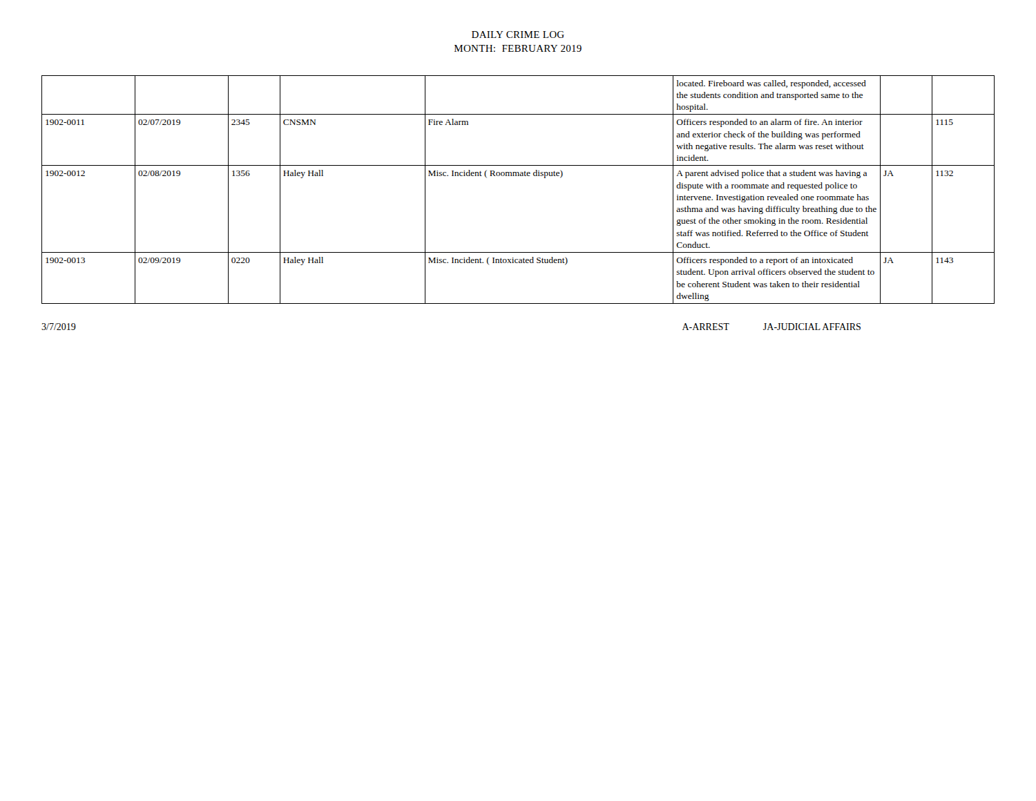DAILY CRIME LOG
MONTH: FEBRUARY 2019
| | | | | | located. Fireboard was called, responded, accessed the students condition and transported same to the hospital. | | |
| 1902-0011 | 02/07/2019 | 2345 | CNSMN | Fire Alarm | Officers responded to an alarm of fire. An interior and exterior check of the building was performed with negative results. The alarm was reset without incident. | | 1115 |
| 1902-0012 | 02/08/2019 | 1356 | Haley Hall | Misc. Incident ( Roommate dispute) | A parent advised police that a student was having a dispute with a roommate and requested police to intervene. Investigation revealed one roommate has asthma and was having difficulty breathing due to the guest of the other smoking in the room. Residential staff was notified. Referred to the Office of Student Conduct. | JA | 1132 |
| 1902-0013 | 02/09/2019 | 0220 | Haley Hall | Misc. Incident. ( Intoxicated Student) | Officers responded to a report of an intoxicated student. Upon arrival officers observed the student to be coherent Student was taken to their residential dwelling | JA | 1143 |
3/7/2019
A-ARREST JA-JUDICIAL AFFAIRS